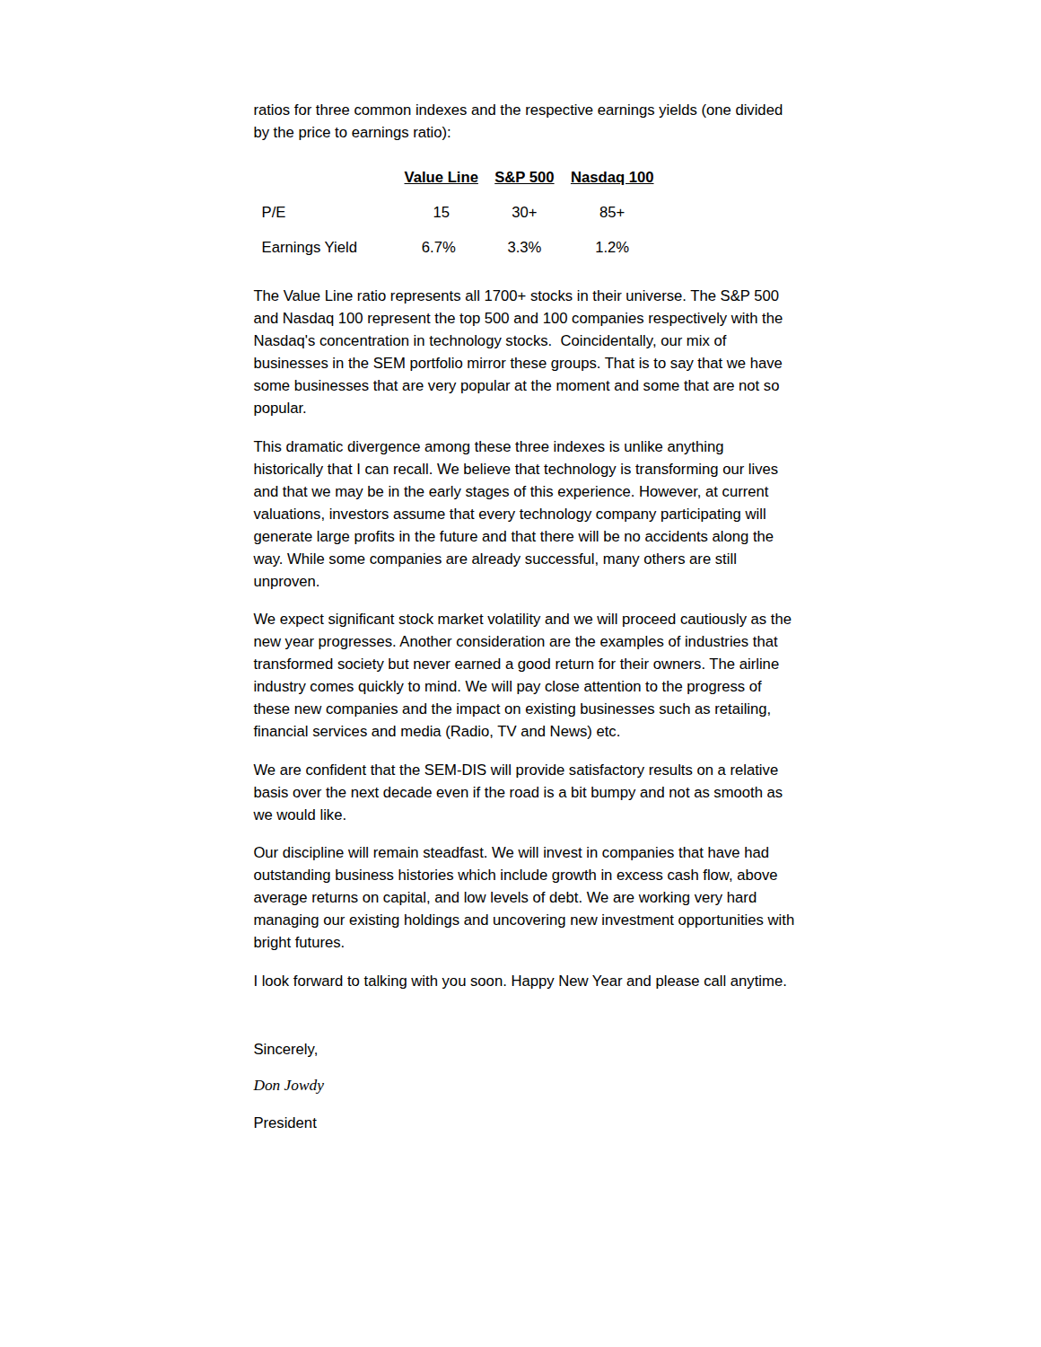ratios for three common indexes and the respective earnings yields (one divided by the price to earnings ratio):
| | Value Line | S&P 500 | Nasdaq 100 |
| --- | --- | --- | --- |
| P/E | 15 | 30+ | 85+ |
| Earnings Yield | 6.7% | 3.3% | 1.2% |
The Value Line ratio represents all 1700+ stocks in their universe. The S&P 500 and Nasdaq 100 represent the top 500 and 100 companies respectively with the Nasdaq's concentration in technology stocks. Coincidentally, our mix of businesses in the SEM portfolio mirror these groups. That is to say that we have some businesses that are very popular at the moment and some that are not so popular.
This dramatic divergence among these three indexes is unlike anything historically that I can recall. We believe that technology is transforming our lives and that we may be in the early stages of this experience. However, at current valuations, investors assume that every technology company participating will generate large profits in the future and that there will be no accidents along the way. While some companies are already successful, many others are still unproven.
We expect significant stock market volatility and we will proceed cautiously as the new year progresses. Another consideration are the examples of industries that transformed society but never earned a good return for their owners. The airline industry comes quickly to mind. We will pay close attention to the progress of these new companies and the impact on existing businesses such as retailing, financial services and media (Radio, TV and News) etc.
We are confident that the SEM-DIS will provide satisfactory results on a relative basis over the next decade even if the road is a bit bumpy and not as smooth as we would like.
Our discipline will remain steadfast. We will invest in companies that have had outstanding business histories which include growth in excess cash flow, above average returns on capital, and low levels of debt. We are working very hard managing our existing holdings and uncovering new investment opportunities with bright futures.
I look forward to talking with you soon. Happy New Year and please call anytime.
Sincerely,
Don Jowdy
President